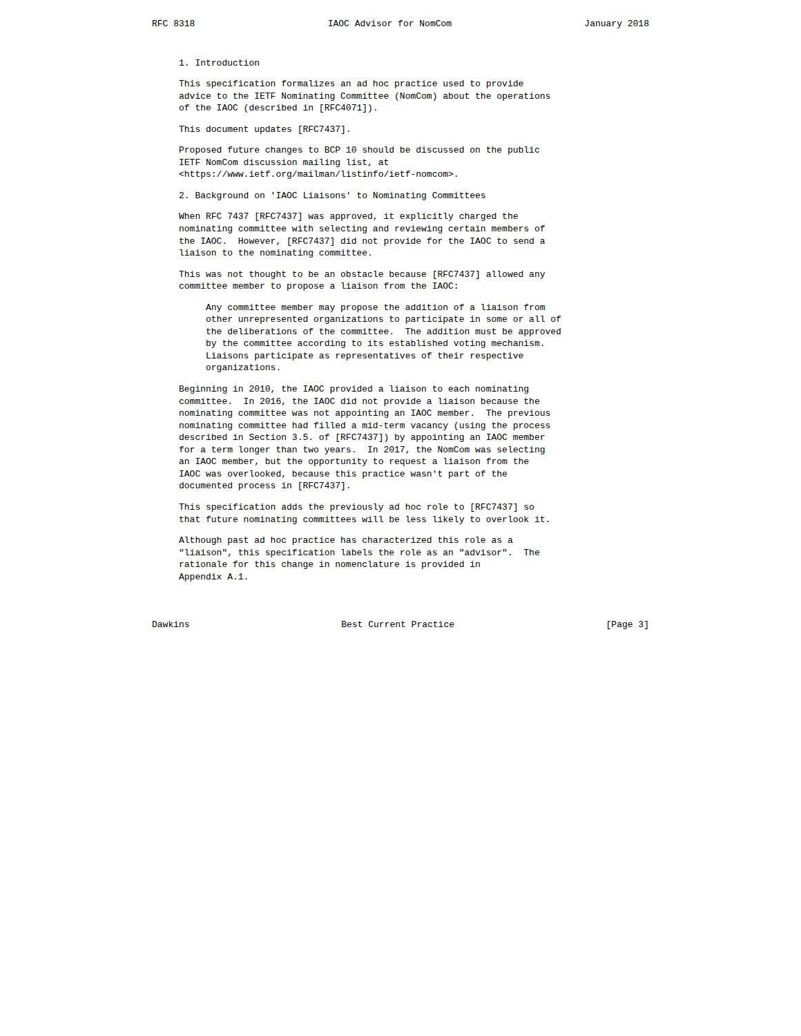RFC 8318 IAOC Advisor for NomCom January 2018
1. Introduction
This specification formalizes an ad hoc practice used to provide advice to the IETF Nominating Committee (NomCom) about the operations of the IAOC (described in [RFC4071]).
This document updates [RFC7437].
Proposed future changes to BCP 10 should be discussed on the public IETF NomCom discussion mailing list, at <https://www.ietf.org/mailman/listinfo/ietf-nomcom>.
2. Background on 'IAOC Liaisons' to Nominating Committees
When RFC 7437 [RFC7437] was approved, it explicitly charged the nominating committee with selecting and reviewing certain members of the IAOC. However, [RFC7437] did not provide for the IAOC to send a liaison to the nominating committee.
This was not thought to be an obstacle because [RFC7437] allowed any committee member to propose a liaison from the IAOC:
Any committee member may propose the addition of a liaison from other unrepresented organizations to participate in some or all of the deliberations of the committee. The addition must be approved by the committee according to its established voting mechanism. Liaisons participate as representatives of their respective organizations.
Beginning in 2010, the IAOC provided a liaison to each nominating committee. In 2016, the IAOC did not provide a liaison because the nominating committee was not appointing an IAOC member. The previous nominating committee had filled a mid-term vacancy (using the process described in Section 3.5. of [RFC7437]) by appointing an IAOC member for a term longer than two years. In 2017, the NomCom was selecting an IAOC member, but the opportunity to request a liaison from the IAOC was overlooked, because this practice wasn't part of the documented process in [RFC7437].
This specification adds the previously ad hoc role to [RFC7437] so that future nominating committees will be less likely to overlook it.
Although past ad hoc practice has characterized this role as a "liaison", this specification labels the role as an "advisor". The rationale for this change in nomenclature is provided in Appendix A.1.
Dawkins Best Current Practice [Page 3]